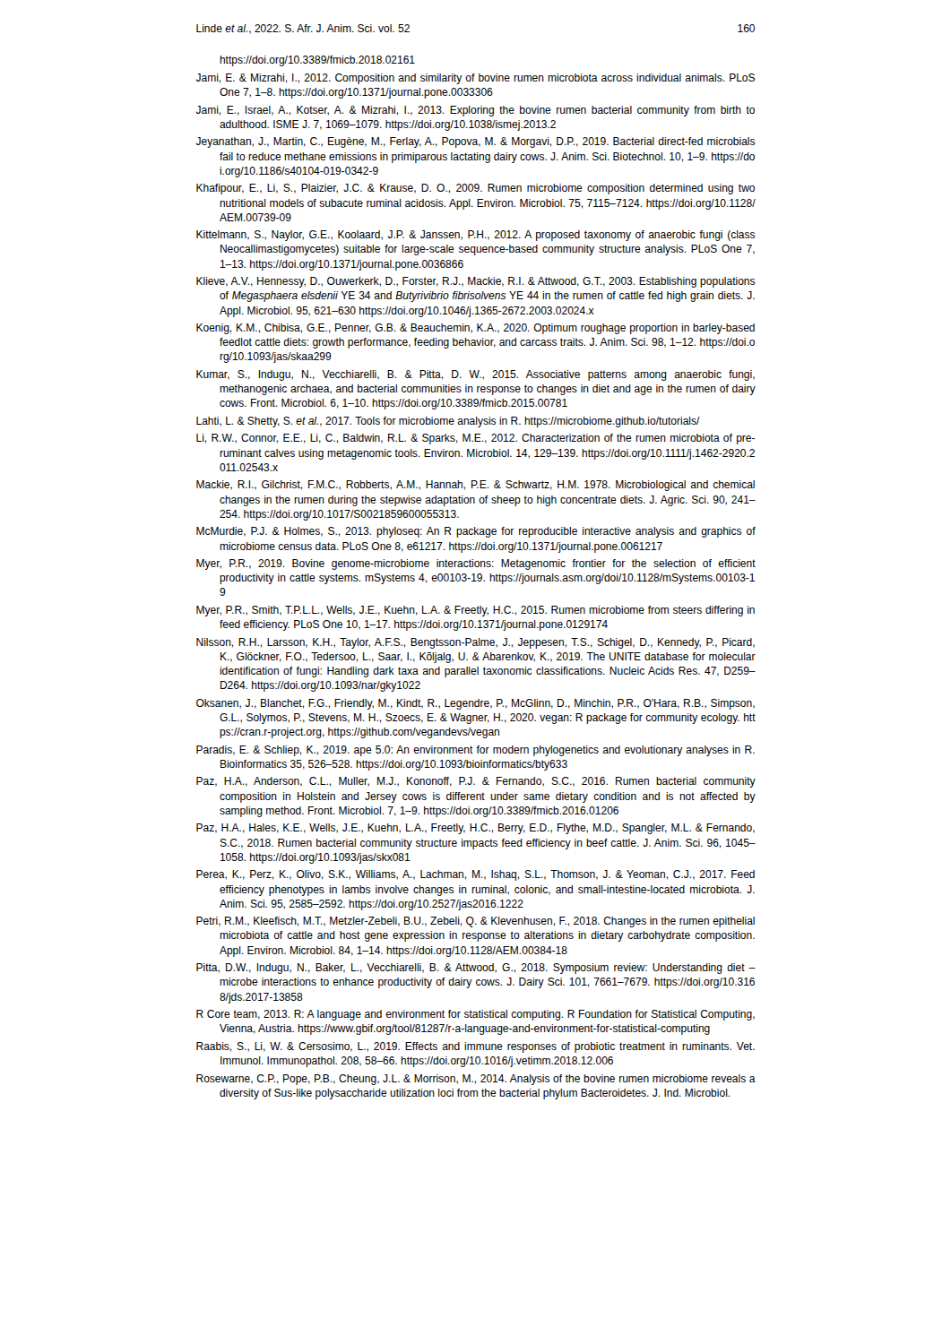Linde et al., 2022. S. Afr. J. Anim. Sci. vol. 52
160
https://doi.org/10.3389/fmicb.2018.02161
Jami, E. & Mizrahi, I., 2012. Composition and similarity of bovine rumen microbiota across individual animals. PLoS One 7, 1–8. https://doi.org/10.1371/journal.pone.0033306
Jami, E., Israel, A., Kotser, A. & Mizrahi, I., 2013. Exploring the bovine rumen bacterial community from birth to adulthood. ISME J. 7, 1069–1079. https://doi.org/10.1038/ismej.2013.2
Jeyanathan, J., Martin, C., Eugène, M., Ferlay, A., Popova, M. & Morgavi, D.P., 2019. Bacterial direct-fed microbials fail to reduce methane emissions in primiparous lactating dairy cows. J. Anim. Sci. Biotechnol. 10, 1–9. https://doi.org/10.1186/s40104-019-0342-9
Khafipour, E., Li, S., Plaizier, J.C. & Krause, D. O., 2009. Rumen microbiome composition determined using two nutritional models of subacute ruminal acidosis. Appl. Environ. Microbiol. 75, 7115–7124. https://doi.org/10.1128/AEM.00739-09
Kittelmann, S., Naylor, G.E., Koolaard, J.P. & Janssen, P.H., 2012. A proposed taxonomy of anaerobic fungi (class Neocallimastigomycetes) suitable for large-scale sequence-based community structure analysis. PLoS One 7, 1–13. https://doi.org/10.1371/journal.pone.0036866
Klieve, A.V., Hennessy, D., Ouwerkerk, D., Forster, R.J., Mackie, R.I. & Attwood, G.T., 2003. Establishing populations of Megasphaera elsdenii YE 34 and Butyrivibrio fibrisolvens YE 44 in the rumen of cattle fed high grain diets. J. Appl. Microbiol. 95, 621–630 https://doi.org/10.1046/j.1365-2672.2003.02024.x
Koenig, K.M., Chibisa, G.E., Penner, G.B. & Beauchemin, K.A., 2020. Optimum roughage proportion in barley-based feedlot cattle diets: growth performance, feeding behavior, and carcass traits. J. Anim. Sci. 98, 1–12. https://doi.org/10.1093/jas/skaa299
Kumar, S., Indugu, N., Vecchiarelli, B. & Pitta, D. W., 2015. Associative patterns among anaerobic fungi, methanogenic archaea, and bacterial communities in response to changes in diet and age in the rumen of dairy cows. Front. Microbiol. 6, 1–10. https://doi.org/10.3389/fmicb.2015.00781
Lahti, L. & Shetty, S. et al., 2017. Tools for microbiome analysis in R. https://microbiome.github.io/tutorials/
Li, R.W., Connor, E.E., Li, C., Baldwin, R.L. & Sparks, M.E., 2012. Characterization of the rumen microbiota of pre-ruminant calves using metagenomic tools. Environ. Microbiol. 14, 129–139. https://doi.org/10.1111/j.1462-2920.2011.02543.x
Mackie, R.I., Gilchrist, F.M.C., Robberts, A.M., Hannah, P.E. & Schwartz, H.M. 1978. Microbiological and chemical changes in the rumen during the stepwise adaptation of sheep to high concentrate diets. J. Agric. Sci. 90, 241–254. https://doi.org/10.1017/S0021859600055313.
McMurdie, P.J. & Holmes, S., 2013. phyloseq: An R package for reproducible interactive analysis and graphics of microbiome census data. PLoS One 8, e61217. https://doi.org/10.1371/journal.pone.0061217
Myer, P.R., 2019. Bovine genome-microbiome interactions: Metagenomic frontier for the selection of efficient productivity in cattle systems. mSystems 4, e00103-19. https://journals.asm.org/doi/10.1128/mSystems.00103-19
Myer, P.R., Smith, T.P.L.L., Wells, J.E., Kuehn, L.A. & Freetly, H.C., 2015. Rumen microbiome from steers differing in feed efficiency. PLoS One 10, 1–17. https://doi.org/10.1371/journal.pone.0129174
Nilsson, R.H., Larsson, K.H., Taylor, A.F.S., Bengtsson-Palme, J., Jeppesen, T.S., Schigel, D., Kennedy, P., Picard, K., Glöckner, F.O., Tedersoo, L., Saar, I., Kõljalg, U. & Abarenkov, K., 2019. The UNITE database for molecular identification of fungi: Handling dark taxa and parallel taxonomic classifications. Nucleic Acids Res. 47, D259–D264. https://doi.org/10.1093/nar/gky1022
Oksanen, J., Blanchet, F.G., Friendly, M., Kindt, R., Legendre, P., McGlinn, D., Minchin, P.R., O'Hara, R.B., Simpson, G.L., Solymos, P., Stevens, M. H., Szoecs, E. & Wagner, H., 2020. vegan: R package for community ecology. https://cran.r-project.org, https://github.com/vegandevs/vegan
Paradis, E. & Schliep, K., 2019. ape 5.0: An environment for modern phylogenetics and evolutionary analyses in R. Bioinformatics 35, 526–528. https://doi.org/10.1093/bioinformatics/bty633
Paz, H.A., Anderson, C.L., Muller, M.J., Kononoff, P.J. & Fernando, S.C., 2016. Rumen bacterial community composition in Holstein and Jersey cows is different under same dietary condition and is not affected by sampling method. Front. Microbiol. 7, 1–9. https://doi.org/10.3389/fmicb.2016.01206
Paz, H.A., Hales, K.E., Wells, J.E., Kuehn, L.A., Freetly, H.C., Berry, E.D., Flythe, M.D., Spangler, M.L. & Fernando, S.C., 2018. Rumen bacterial community structure impacts feed efficiency in beef cattle. J. Anim. Sci. 96, 1045–1058. https://doi.org/10.1093/jas/skx081
Perea, K., Perz, K., Olivo, S.K., Williams, A., Lachman, M., Ishaq, S.L., Thomson, J. & Yeoman, C.J., 2017. Feed efficiency phenotypes in lambs involve changes in ruminal, colonic, and small-intestine-located microbiota. J. Anim. Sci. 95, 2585–2592. https://doi.org/10.2527/jas2016.1222
Petri, R.M., Kleefisch, M.T., Metzler-Zebeli, B.U., Zebeli, Q. & Klevenhusen, F., 2018. Changes in the rumen epithelial microbiota of cattle and host gene expression in response to alterations in dietary carbohydrate composition. Appl. Environ. Microbiol. 84, 1–14. https://doi.org/10.1128/AEM.00384-18
Pitta, D.W., Indugu, N., Baker, L., Vecchiarelli, B. & Attwood, G., 2018. Symposium review: Understanding diet – microbe interactions to enhance productivity of dairy cows. J. Dairy Sci. 101, 7661–7679. https://doi.org/10.3168/jds.2017-13858
R Core team, 2013. R: A language and environment for statistical computing. R Foundation for Statistical Computing, Vienna, Austria. https://www.gbif.org/tool/81287/r-a-language-and-environment-for-statistical-computing
Raabis, S., Li, W. & Cersosimo, L., 2019. Effects and immune responses of probiotic treatment in ruminants. Vet. Immunol. Immunopathol. 208, 58–66. https://doi.org/10.1016/j.vetimm.2018.12.006
Rosewarne, C.P., Pope, P.B., Cheung, J.L. & Morrison, M., 2014. Analysis of the bovine rumen microbiome reveals a diversity of Sus-like polysaccharide utilization loci from the bacterial phylum Bacteroidetes. J. Ind. Microbiol.